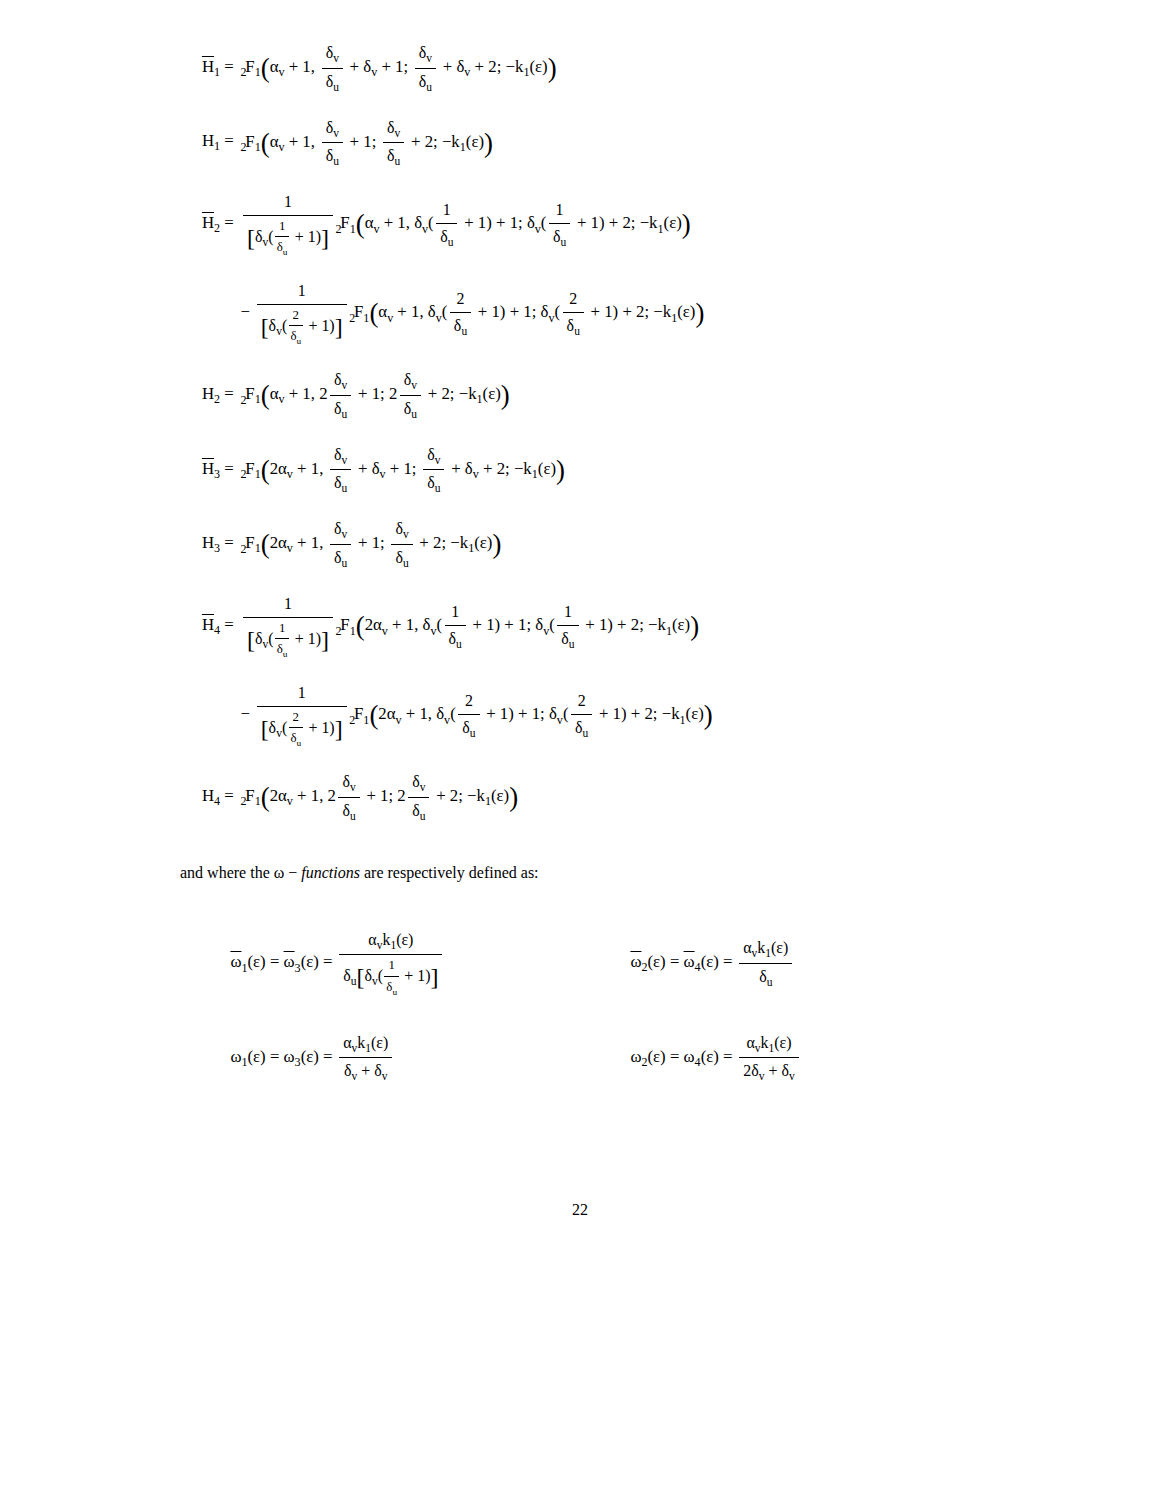H 1 = 2 F1(αv + 1, δv δu + δv + 1; δv δu + δv + 2; −k1(ε))
H1 = 2 F1(αv + 1, δv δu + 1; δv δu + 2; −k1(ε))
H 2 = 1[δv(1 δu + 1)] 2 F1(αv + 1, δv(1 δu + 1) + 1; δv(1 δu + 1) + 2; −k1(ε))
− 1[δv(2 δu + 1)] 2 F1(αv + 1, δv(2 δu + 1) + 1; δv(2 δu + 1) + 2; −k1(ε))
H2 = 2 F1(αv + 1, 2δv δu + 1; 2δv δu + 2; −k1(ε))
H 3 = 2 F1(2αv + 1, δv δu + δv + 1; δv δu + δv + 2; −k1(ε))
H3 = 2 F1(2αv + 1, δv δu + 1; δv δu + 2; −k1(ε))
H 4 = 1[δv(1 δu + 1)] 2 F1(2αv + 1, δv(1 δu + 1) + 1; δv(1 δu + 1) + 2; −k1(ε))
− 1[δv(2 δu + 1)] 2 F1(2αv + 1, δv(2 δu + 1) + 1; δv(2 δu + 1) + 2; −k1(ε))
H4 = 2 F1(2αv + 1, 2δv δu + 1; 2δv δu + 2; −k1(ε))
and where the ω − functions are respectively defined as:
| ω 1 (ε) = ω 3 (ε) = α v k 1 (ε) δ u [ δ v ( 1 δ u + 1) ] | ω 2 (ε) = ω 4 (ε) = α v k 1 (ε) δ u |
| ω 1 (ε) = ω 3 (ε) = α v k 1 (ε) δ v + δ v | ω 2 (ε) = ω 4 (ε) = α v k 1 (ε) 2δ v + δ v |
22